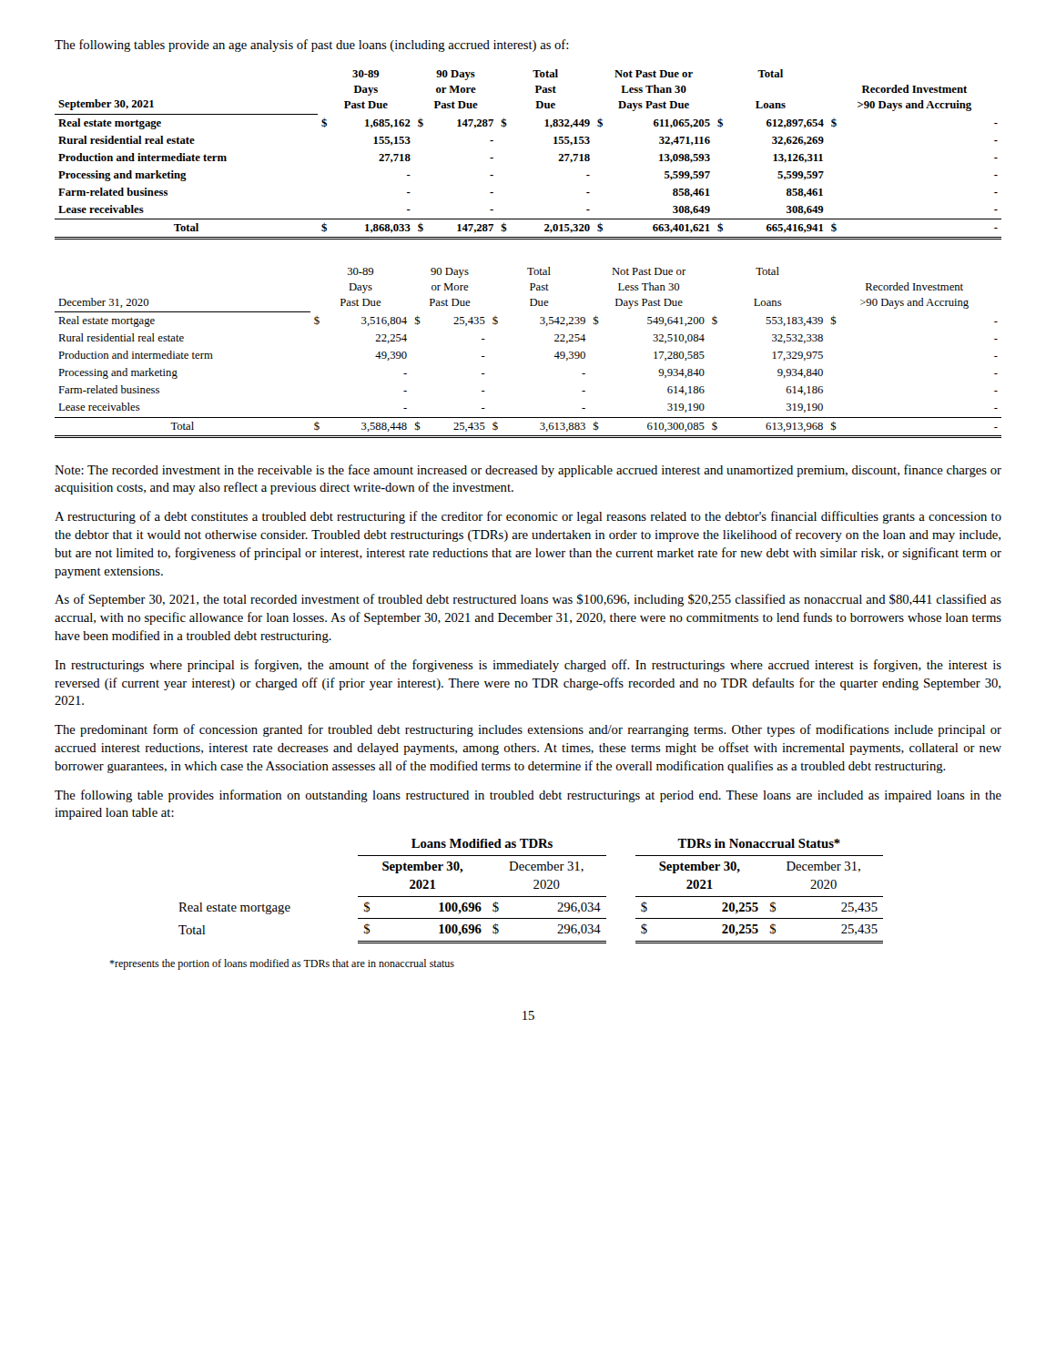The following tables provide an age analysis of past due loans (including accrued interest) as of:
| September 30, 2021 | 30-89 Days Past Due | 90 Days or More Past Due | Total Past Due | Not Past Due or Less Than 30 Days Past Due | Total Loans | Recorded Investment >90 Days and Accruing |
| --- | --- | --- | --- | --- | --- | --- |
| Real estate mortgage | $ | 1,685,162 | $ | 147,287 | $ | 1,832,449 | $ | 611,065,205 | $ | 612,897,654 | $ | - |
| Rural residential real estate | | 155,153 | | - | | 155,153 | | 32,471,116 | | 32,626,269 | | - |
| Production and intermediate term | | 27,718 | | - | | 27,718 | | 13,098,593 | | 13,126,311 | | - |
| Processing and marketing | | - | | - | | - | | 5,599,597 | | 5,599,597 | | - |
| Farm-related business | | - | | - | | - | | 858,461 | | 858,461 | | - |
| Lease receivables | | - | | - | | - | | 308,649 | | 308,649 | | - |
| Total | $ | 1,868,033 | $ | 147,287 | $ | 2,015,320 | $ | 663,401,621 | $ | 665,416,941 | $ | - |
| December 31, 2020 | 30-89 Days Past Due | 90 Days or More Past Due | Total Past Due | Not Past Due or Less Than 30 Days Past Due | Total Loans | Recorded Investment >90 Days and Accruing |
| --- | --- | --- | --- | --- | --- | --- |
| Real estate mortgage | $ | 3,516,804 | $ | 25,435 | $ | 3,542,239 | $ | 549,641,200 | $ | 553,183,439 | $ | - |
| Rural residential real estate | | 22,254 | | - | | 22,254 | | 32,510,084 | | 32,532,338 | | - |
| Production and intermediate term | | 49,390 | | - | | 49,390 | | 17,280,585 | | 17,329,975 | | - |
| Processing and marketing | | - | | - | | - | | 9,934,840 | | 9,934,840 | | - |
| Farm-related business | | - | | - | | - | | 614,186 | | 614,186 | | - |
| Lease receivables | | - | | - | | - | | 319,190 | | 319,190 | | - |
| Total | $ | 3,588,448 | $ | 25,435 | $ | 3,613,883 | $ | 610,300,085 | $ | 613,913,968 | $ | - |
Note: The recorded investment in the receivable is the face amount increased or decreased by applicable accrued interest and unamortized premium, discount, finance charges or acquisition costs, and may also reflect a previous direct write-down of the investment.
A restructuring of a debt constitutes a troubled debt restructuring if the creditor for economic or legal reasons related to the debtor's financial difficulties grants a concession to the debtor that it would not otherwise consider. Troubled debt restructurings (TDRs) are undertaken in order to improve the likelihood of recovery on the loan and may include, but are not limited to, forgiveness of principal or interest, interest rate reductions that are lower than the current market rate for new debt with similar risk, or significant term or payment extensions.
As of September 30, 2021, the total recorded investment of troubled debt restructured loans was $100,696, including $20,255 classified as nonaccrual and $80,441 classified as accrual, with no specific allowance for loan losses. As of September 30, 2021 and December 31, 2020, there were no commitments to lend funds to borrowers whose loan terms have been modified in a troubled debt restructuring.
In restructurings where principal is forgiven, the amount of the forgiveness is immediately charged off. In restructurings where accrued interest is forgiven, the interest is reversed (if current year interest) or charged off (if prior year interest). There were no TDR charge-offs recorded and no TDR defaults for the quarter ending September 30, 2021.
The predominant form of concession granted for troubled debt restructuring includes extensions and/or rearranging terms. Other types of modifications include principal or accrued interest reductions, interest rate decreases and delayed payments, among others. At times, these terms might be offset with incremental payments, collateral or new borrower guarantees, in which case the Association assesses all of the modified terms to determine if the overall modification qualifies as a troubled debt restructuring.
The following table provides information on outstanding loans restructured in troubled debt restructurings at period end. These loans are included as impaired loans in the impaired loan table at:
| | Loans Modified as TDRs | | TDRs in Nonaccrual Status* |
| --- | --- | --- | --- |
| | September 30, 2021 | December 31, 2020 | | September 30, 2021 | December 31, 2020 |
| Real estate mortgage | $ | 100,696 | $ | 296,034 | | $ | 20,255 | $ | 25,435 |
| Total | $ | 100,696 | $ | 296,034 | | $ | 20,255 | $ | 25,435 |
*represents the portion of loans modified as TDRs that are in nonaccrual status
15